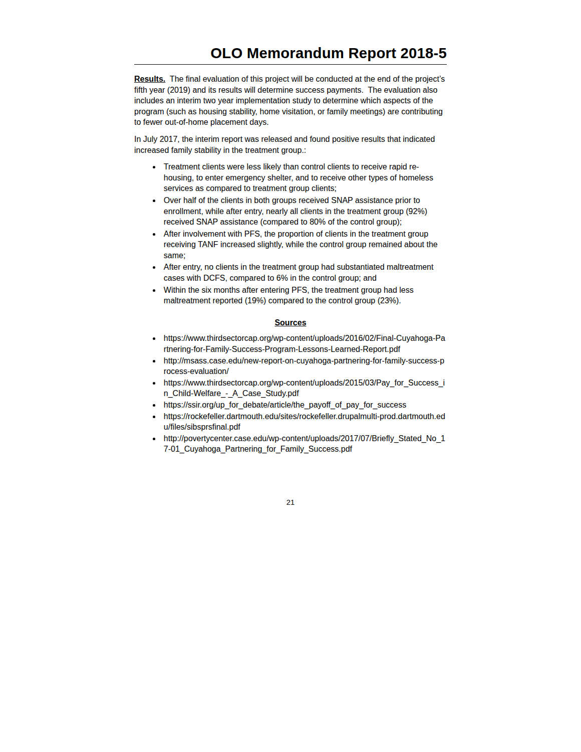OLO Memorandum Report 2018-5
Results. The final evaluation of this project will be conducted at the end of the project’s fifth year (2019) and its results will determine success payments. The evaluation also includes an interim two year implementation study to determine which aspects of the program (such as housing stability, home visitation, or family meetings) are contributing to fewer out-of-home placement days.
In July 2017, the interim report was released and found positive results that indicated increased family stability in the treatment group.:
Treatment clients were less likely than control clients to receive rapid re-housing, to enter emergency shelter, and to receive other types of homeless services as compared to treatment group clients;
Over half of the clients in both groups received SNAP assistance prior to enrollment, while after entry, nearly all clients in the treatment group (92%) received SNAP assistance (compared to 80% of the control group);
After involvement with PFS, the proportion of clients in the treatment group receiving TANF increased slightly, while the control group remained about the same;
After entry, no clients in the treatment group had substantiated maltreatment cases with DCFS, compared to 6% in the control group; and
Within the six months after entering PFS, the treatment group had less maltreatment reported (19%) compared to the control group (23%).
Sources
https://www.thirdsectorcap.org/wp-content/uploads/2016/02/Final-Cuyahoga-Partnering-for-Family-Success-Program-Lessons-Learned-Report.pdf
http://msass.case.edu/new-report-on-cuyahoga-partnering-for-family-success-process-evaluation/
https://www.thirdsectorcap.org/wp-content/uploads/2015/03/Pay_for_Success_in_Child-Welfare_-_A_Case_Study.pdf
https://ssir.org/up_for_debate/article/the_payoff_of_pay_for_success
https://rockefeller.dartmouth.edu/sites/rockefeller.drupalmulti-prod.dartmouth.edu/files/sibsprsfinal.pdf
http://povertycenter.case.edu/wp-content/uploads/2017/07/Briefly_Stated_No_17-01_Cuyahoga_Partnering_for_Family_Success.pdf
21